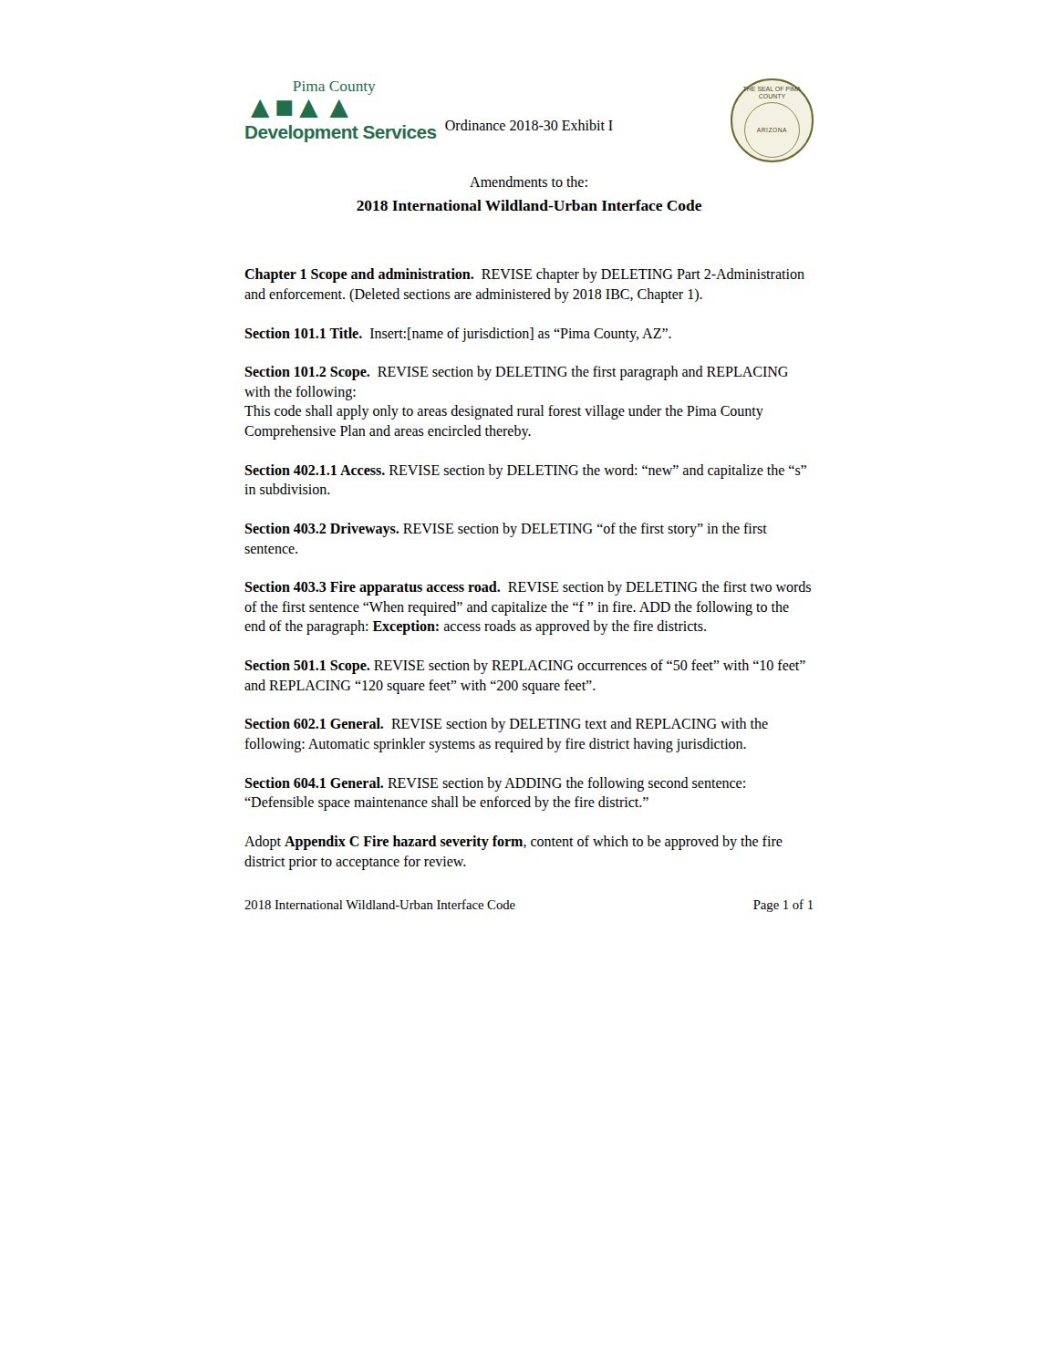Pima County
▲■▲▲
Development Services
THE SEAL OF PIMA COUNTY
ARIZONA
Ordinance 2018-30 Exhibit I
Amendments to the:
2018 International Wildland-Urban Interface Code
Chapter 1 Scope and administration. REVISE chapter by DELETING Part 2-Administration and enforcement. (Deleted sections are administered by 2018 IBC, Chapter 1).
Section 101.1 Title. Insert:[name of jurisdiction] as “Pima County, AZ”.
Section 101.2 Scope. REVISE section by DELETING the first paragraph and REPLACING with the following:
This code shall apply only to areas designated rural forest village under the Pima County Comprehensive Plan and areas encircled thereby.
Section 402.1.1 Access. REVISE section by DELETING the word: “new” and capitalize the “s” in subdivision.
Section 403.2 Driveways. REVISE section by DELETING “of the first story” in the first sentence.
Section 403.3 Fire apparatus access road. REVISE section by DELETING the first two words of the first sentence “When required” and capitalize the “f ” in fire. ADD the following to the end of the paragraph: Exception: access roads as approved by the fire districts.
Section 501.1 Scope. REVISE section by REPLACING occurrences of “50 feet” with “10 feet” and REPLACING “120 square feet” with “200 square feet”.
Section 602.1 General. REVISE section by DELETING text and REPLACING with the following: Automatic sprinkler systems as required by fire district having jurisdiction.
Section 604.1 General. REVISE section by ADDING the following second sentence: “Defensible space maintenance shall be enforced by the fire district.”
Adopt Appendix C Fire hazard severity form, content of which to be approved by the fire district prior to acceptance for review.
2018 International Wildland-Urban Interface Code Page 1 of 1